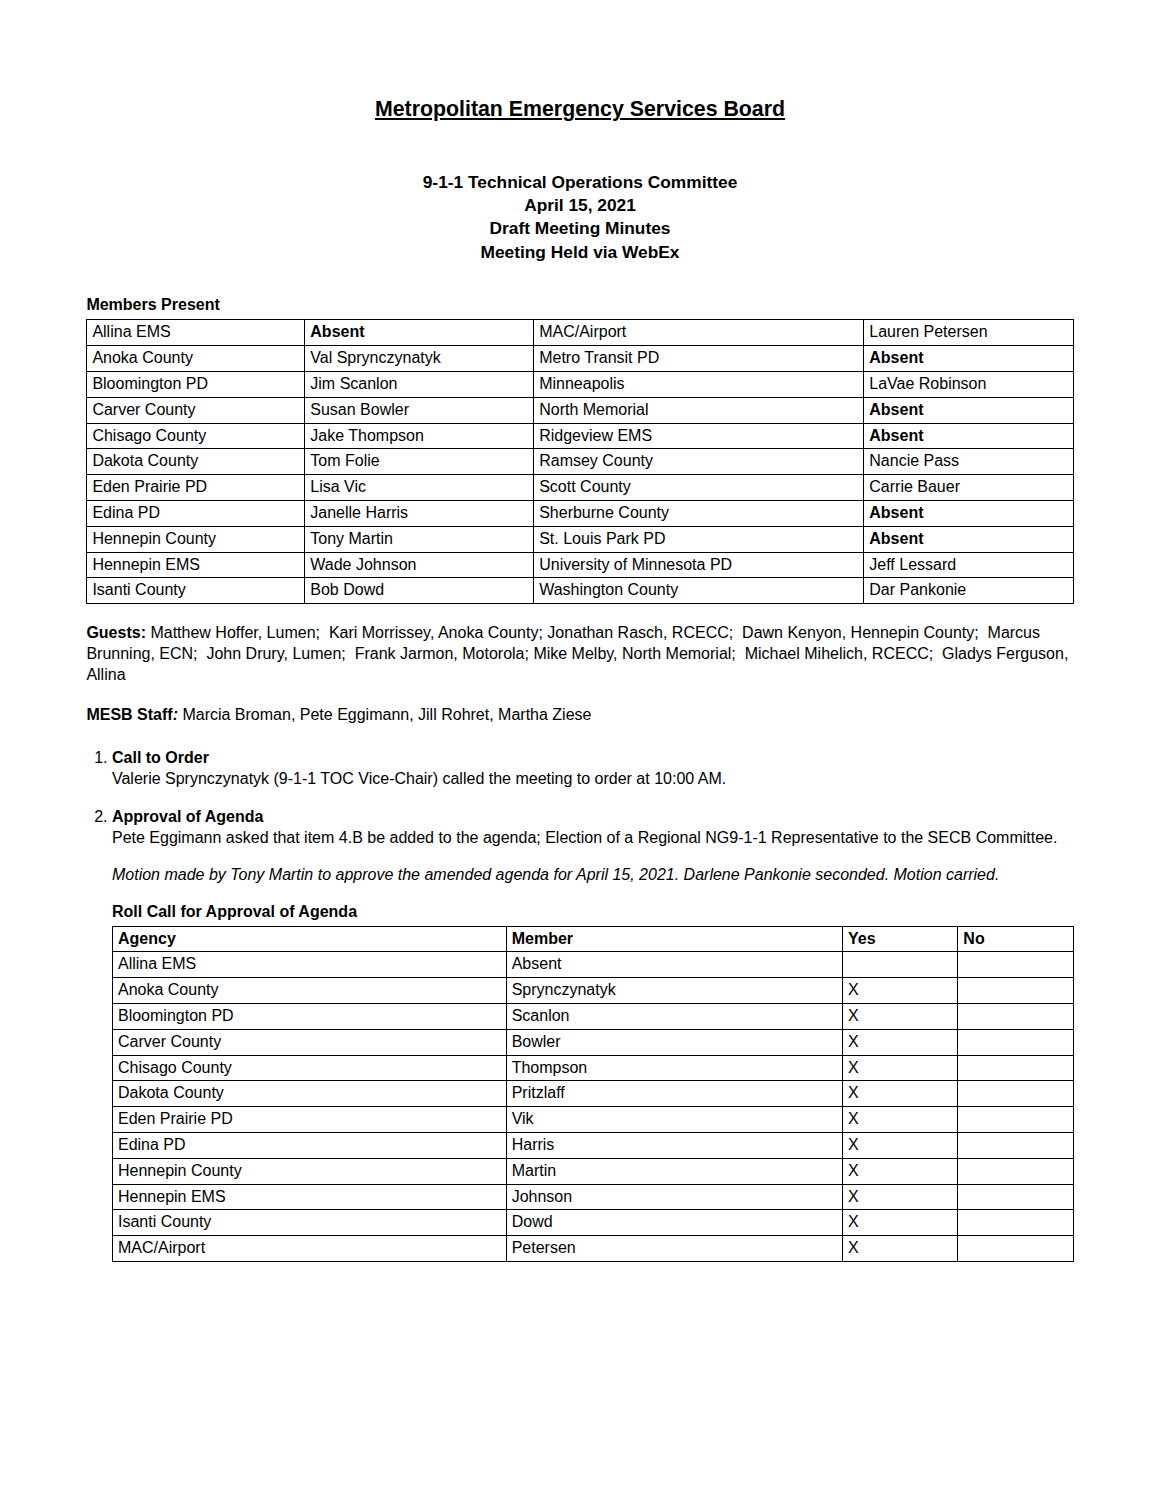Metropolitan Emergency Services Board
9-1-1 Technical Operations Committee
April 15, 2021
Draft Meeting Minutes
Meeting Held via WebEx
Members Present
| Allina EMS | Absent | MAC/Airport | Lauren Petersen |
| Anoka County | Val Sprynczynatyk | Metro Transit PD | Absent |
| Bloomington PD | Jim Scanlon | Minneapolis | LaVae Robinson |
| Carver County | Susan Bowler | North Memorial | Absent |
| Chisago County | Jake Thompson | Ridgeview EMS | Absent |
| Dakota County | Tom Folie | Ramsey County | Nancie Pass |
| Eden Prairie PD | Lisa Vic | Scott County | Carrie Bauer |
| Edina PD | Janelle Harris | Sherburne County | Absent |
| Hennepin County | Tony Martin | St. Louis Park PD | Absent |
| Hennepin EMS | Wade Johnson | University of Minnesota PD | Jeff Lessard |
| Isanti County | Bob Dowd | Washington County | Dar Pankonie |
Guests: Matthew Hoffer, Lumen; Kari Morrissey, Anoka County; Jonathan Rasch, RCECC; Dawn Kenyon, Hennepin County; Marcus Brunning, ECN; John Drury, Lumen; Frank Jarmon, Motorola; Mike Melby, North Memorial; Michael Mihelich, RCECC; Gladys Ferguson, Allina
MESB Staff: Marcia Broman, Pete Eggimann, Jill Rohret, Martha Ziese
Call to Order Valerie Sprynczynatyk (9-1-1 TOC Vice-Chair) called the meeting to order at 10:00 AM.
Approval of Agenda
Pete Eggimann asked that item 4.B be added to the agenda; Election of a Regional NG9-1-1 Representative to the SECB Committee.
Motion made by Tony Martin to approve the amended agenda for April 15, 2021. Darlene Pankonie seconded. Motion carried.
Roll Call for Approval of Agenda
| Agency | Member | Yes | No |
| --- | --- | --- | --- |
| Allina EMS | Absent | | |
| Anoka County | Sprynczynatyk | X | |
| Bloomington PD | Scanlon | X | |
| Carver County | Bowler | X | |
| Chisago County | Thompson | X | |
| Dakota County | Pritzlaff | X | |
| Eden Prairie PD | Vik | X | |
| Edina PD | Harris | X | |
| Hennepin County | Martin | X | |
| Hennepin EMS | Johnson | X | |
| Isanti County | Dowd | X | |
| MAC/Airport | Petersen | X | |